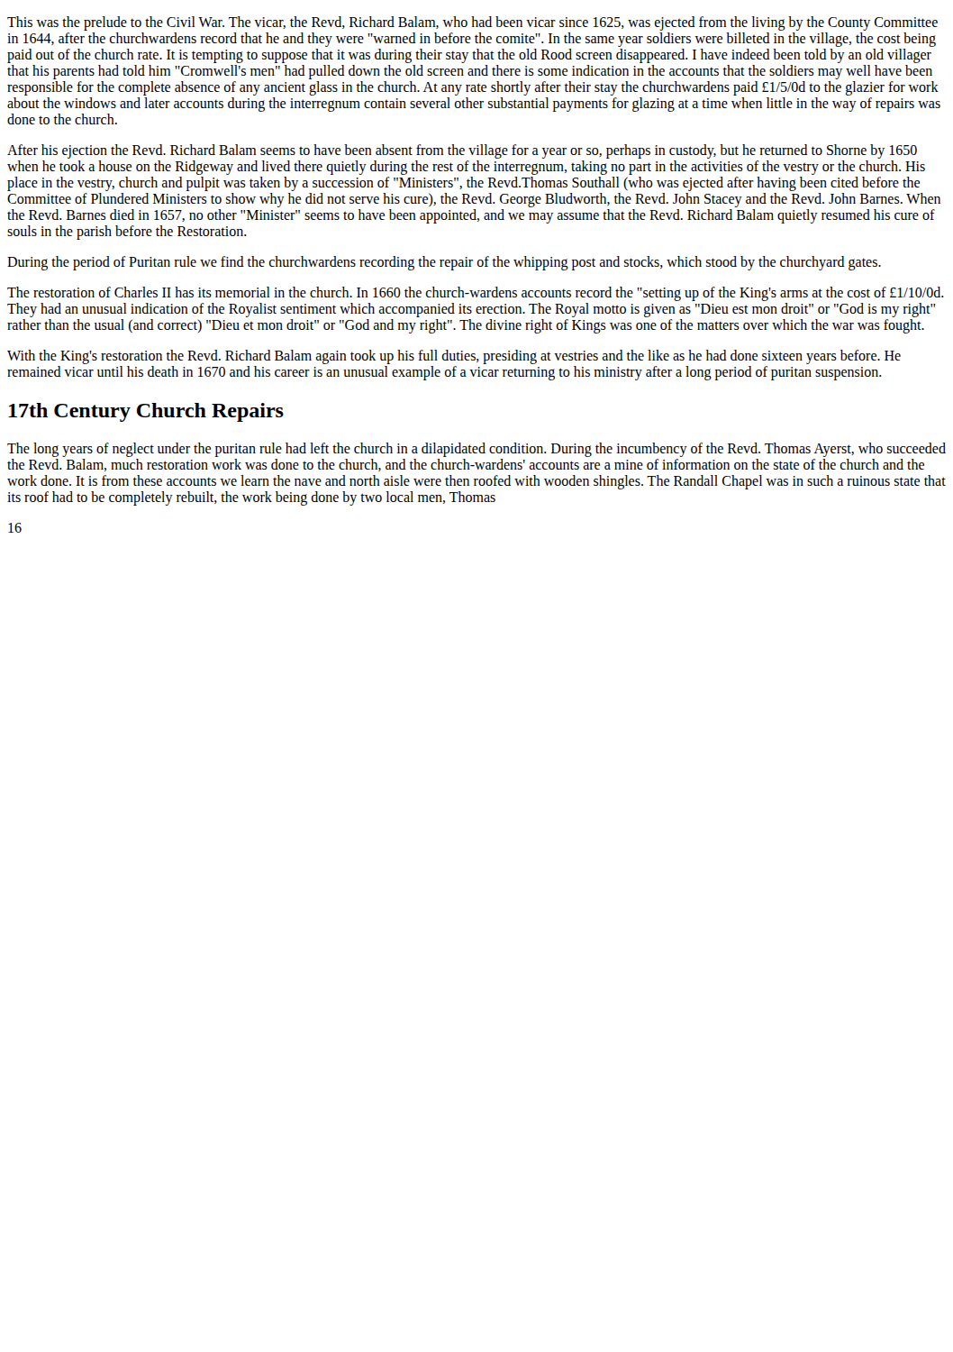This was the prelude to the Civil War. The vicar, the Revd, Richard Balam, who had been vicar since 1625, was ejected from the living by the County Committee in 1644, after the churchwardens record that he and they were "warned in before the comite". In the same year soldiers were billeted in the village, the cost being paid out of the church rate. It is tempting to suppose that it was during their stay that the old Rood screen disappeared. I have indeed been told by an old villager that his parents had told him "Cromwell's men" had pulled down the old screen and there is some indication in the accounts that the soldiers may well have been responsible for the complete absence of any ancient glass in the church. At any rate shortly after their stay the churchwardens paid £1/5/0d to the glazier for work about the windows and later accounts during the interregnum contain several other substantial payments for glazing at a time when little in the way of repairs was done to the church.
After his ejection the Revd. Richard Balam seems to have been absent from the village for a year or so, perhaps in custody, but he returned to Shorne by 1650 when he took a house on the Ridgeway and lived there quietly during the rest of the interregnum, taking no part in the activities of the vestry or the church. His place in the vestry, church and pulpit was taken by a succession of "Ministers", the Revd.Thomas Southall (who was ejected after having been cited before the Committee of Plundered Ministers to show why he did not serve his cure), the Revd. George Bludworth, the Revd. John Stacey and the Revd. John Barnes. When the Revd. Barnes died in 1657, no other "Minister" seems to have been appointed, and we may assume that the Revd. Richard Balam quietly resumed his cure of souls in the parish before the Restoration.
During the period of Puritan rule we find the churchwardens recording the repair of the whipping post and stocks, which stood by the churchyard gates.
The restoration of Charles II has its memorial in the church. In 1660 the church-wardens accounts record the "setting up of the King's arms at the cost of £1/10/0d. They had an unusual indication of the Royalist sentiment which accompanied its erection. The Royal motto is given as "Dieu est mon droit" or "God is my right" rather than the usual (and correct) "Dieu et mon droit" or "God and my right". The divine right of Kings was one of the matters over which the war was fought.
With the King's restoration the Revd. Richard Balam again took up his full duties, presiding at vestries and the like as he had done sixteen years before. He remained vicar until his death in 1670 and his career is an unusual example of a vicar returning to his ministry after a long period of puritan suspension.
17th Century Church Repairs
The long years of neglect under the puritan rule had left the church in a dilapidated condition. During the incumbency of the Revd. Thomas Ayerst, who succeeded the Revd. Balam, much restoration work was done to the church, and the church-wardens' accounts are a mine of information on the state of the church and the work done. It is from these accounts we learn the nave and north aisle were then roofed with wooden shingles. The Randall Chapel was in such a ruinous state that its roof had to be completely rebuilt, the work being done by two local men, Thomas
16